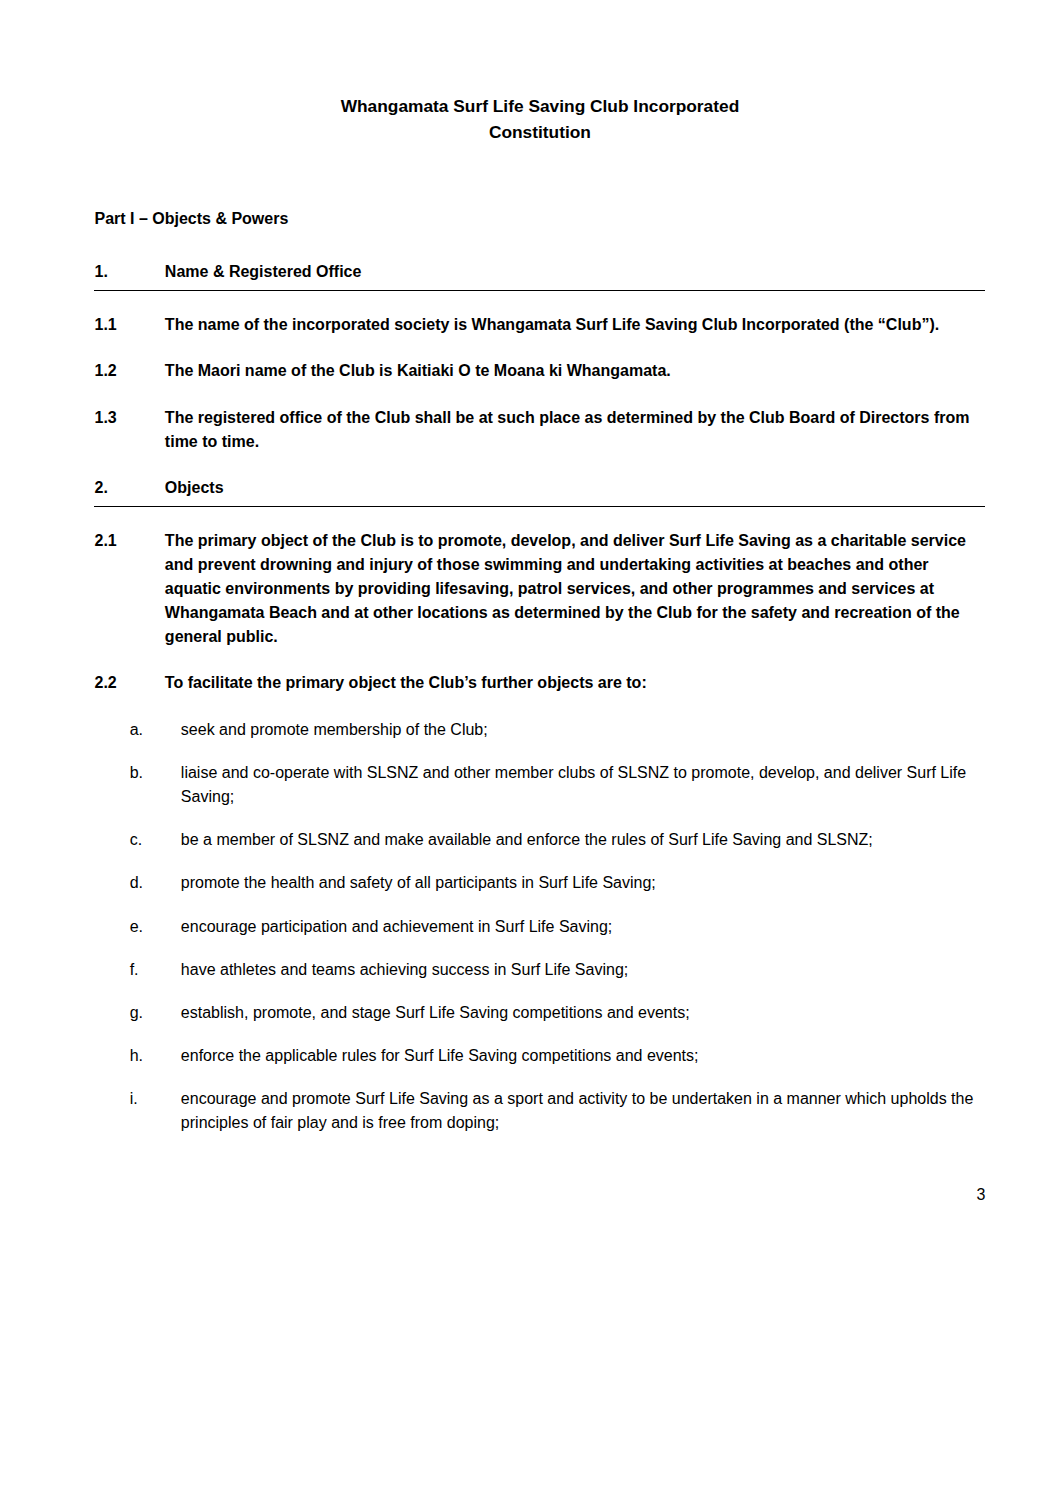Whangamata Surf Life Saving Club Incorporated
Constitution
Part I – Objects & Powers
1. Name & Registered Office
1.1 The name of the incorporated society is Whangamata Surf Life Saving Club Incorporated (the “Club”).
1.2 The Maori name of the Club is Kaitiaki O te Moana ki Whangamata.
1.3 The registered office of the Club shall be at such place as determined by the Club Board of Directors from time to time.
2. Objects
2.1 The primary object of the Club is to promote, develop, and deliver Surf Life Saving as a charitable service and prevent drowning and injury of those swimming and undertaking activities at beaches and other aquatic environments by providing lifesaving, patrol services, and other programmes and services at Whangamata Beach and at other locations as determined by the Club for the safety and recreation of the general public.
2.2 To facilitate the primary object the Club’s further objects are to:
a. seek and promote membership of the Club;
b. liaise and co-operate with SLSNZ and other member clubs of SLSNZ to promote, develop, and deliver Surf Life Saving;
c. be a member of SLSNZ and make available and enforce the rules of Surf Life Saving and SLSNZ;
d. promote the health and safety of all participants in Surf Life Saving;
e. encourage participation and achievement in Surf Life Saving;
f. have athletes and teams achieving success in Surf Life Saving;
g. establish, promote, and stage Surf Life Saving competitions and events;
h. enforce the applicable rules for Surf Life Saving competitions and events;
i. encourage and promote Surf Life Saving as a sport and activity to be undertaken in a manner which upholds the principles of fair play and is free from doping;
3